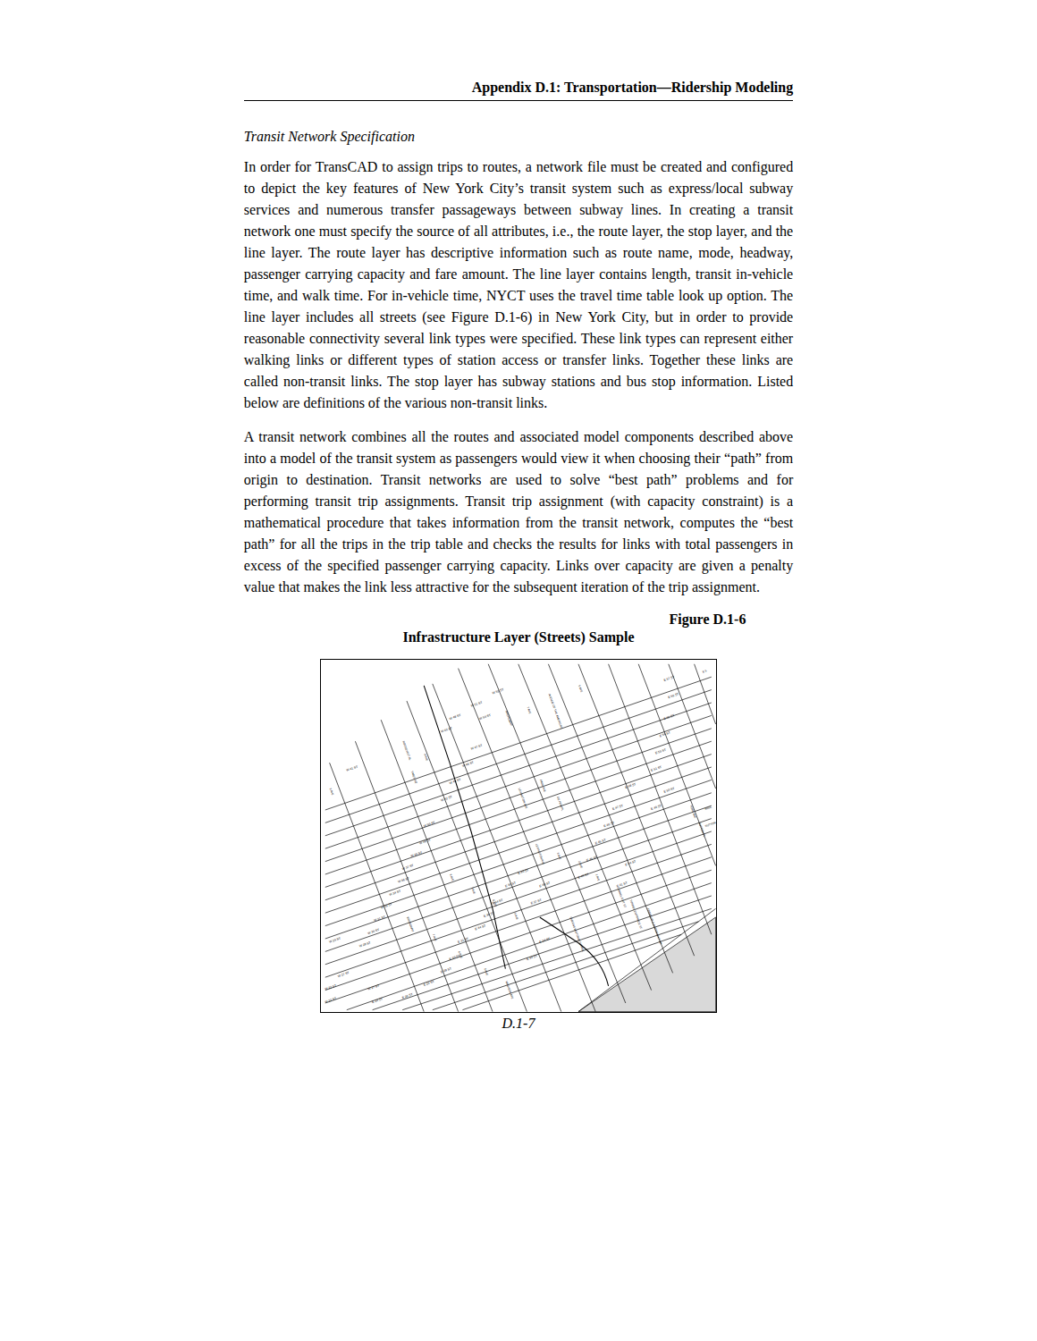Appendix D.1: Transportation—Ridership Modeling
Transit Network Specification
In order for TransCAD to assign trips to routes, a network file must be created and configured to depict the key features of New York City’s transit system such as express/local subway services and numerous transfer passageways between subway lines. In creating a transit network one must specify the source of all attributes, i.e., the route layer, the stop layer, and the line layer. The route layer has descriptive information such as route name, mode, headway, passenger carrying capacity and fare amount. The line layer contains length, transit in-vehicle time, and walk time. For in-vehicle time, NYCT uses the travel time table look up option. The line layer includes all streets (see Figure D.1-6) in New York City, but in order to provide reasonable connectivity several link types were specified. These link types can represent either walking links or different types of station access or transfer links. Together these links are called non-transit links. The stop layer has subway stations and bus stop information. Listed below are definitions of the various non-transit links.
A transit network combines all the routes and associated model components described above into a model of the transit system as passengers would view it when choosing their “path” from origin to destination. Transit networks are used to solve “best path” problems and for performing transit trip assignments. Transit trip assignment (with capacity constraint) is a mathematical procedure that takes information from the transit network, computes the “best path” for all the trips in the trip table and checks the results for links with total passengers in excess of the specified passenger carrying capacity. Links over capacity are given a penalty value that makes the link less attractive for the subsequent iteration of the trip assignment.
Figure D.1-6 Infrastructure Layer (Streets) Sample
W 52 ST W 51 ST W 49 ST W 50 ST W 48 ST W 47 ST W 46 ST W 45 ST W 42 ST W 41 ST W 50 ST W 39 ST W 38 ST W 37 ST W 36 ST W 34 ST W 33 ST W 31 ST W 30 ST W 29 ST W 28 ST W 27 ST W 22 ST W 27 ST W 22 ST E 57 ST E 56 ST E 55 ST E 54 ST E 53 ST E 51 ST E 49 ST E 50 ST E 47 ST E 48 ST E 46 ST E 45 ST E 45 ST E 44 ST E 40 ST E 41 ST E 40 ST E 38 ST E 39 ST E 34 ST E 37 ST E 36 ST E 34 ST E 31 ST E 34 ST E 30 ST E 33 ST E 29 ST E 28 ST E 26 ST E 24 ST ROOSEVELT AL 9 AVE TIMES SQ 9 AVE BROADWAY 7 AVE AVENUE OF THE AMERICAS 5 AVE LEXINGTON AVE PARK AVE DE PEW PL LEXINGTON AVE 3 AVE 2 AVE 1 AVE TUNNEL EXIT ST TUNNEL ENTRANCE ST FRANKLIN D ROOSEVELT DR 8 AVE 7 AVE 6 AVE 5 AVE BROADWAY 7 AVE 6 AVE 5 AVE MADISON AVE QUEENS MIDTOWN TUNNEL YORK AVE SUTTON PL E 5 MISC SUTTON
D.1-7